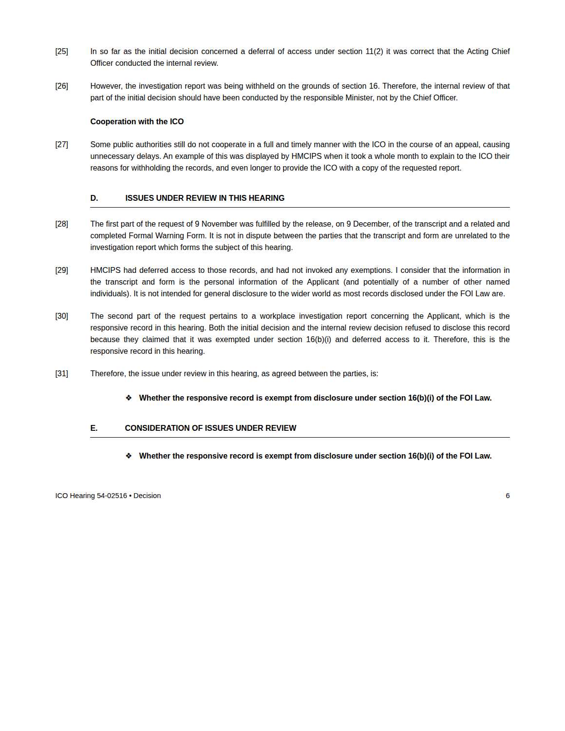[25]
In so far as the initial decision concerned a deferral of access under section 11(2) it was correct that the Acting Chief Officer conducted the internal review.
[26]
However, the investigation report was being withheld on the grounds of section 16. Therefore, the internal review of that part of the initial decision should have been conducted by the responsible Minister, not by the Chief Officer.
Cooperation with the ICO
[27]
Some public authorities still do not cooperate in a full and timely manner with the ICO in the course of an appeal, causing unnecessary delays. An example of this was displayed by HMCIPS when it took a whole month to explain to the ICO their reasons for withholding the records, and even longer to provide the ICO with a copy of the requested report.
D. ISSUES UNDER REVIEW IN THIS HEARING
[28]
The first part of the request of 9 November was fulfilled by the release, on 9 December, of the transcript and a related and completed Formal Warning Form. It is not in dispute between the parties that the transcript and form are unrelated to the investigation report which forms the subject of this hearing.
[29]
HMCIPS had deferred access to those records, and had not invoked any exemptions. I consider that the information in the transcript and form is the personal information of the Applicant (and potentially of a number of other named individuals). It is not intended for general disclosure to the wider world as most records disclosed under the FOI Law are.
[30]
The second part of the request pertains to a workplace investigation report concerning the Applicant, which is the responsive record in this hearing. Both the initial decision and the internal review decision refused to disclose this record because they claimed that it was exempted under section 16(b)(i) and deferred access to it. Therefore, this is the responsive record in this hearing.
[31]
Therefore, the issue under review in this hearing, as agreed between the parties, is:
Whether the responsive record is exempt from disclosure under section 16(b)(i) of the FOI Law.
E. CONSIDERATION OF ISSUES UNDER REVIEW
Whether the responsive record is exempt from disclosure under section 16(b)(i) of the FOI Law.
ICO Hearing 54-02516 • Decision 6